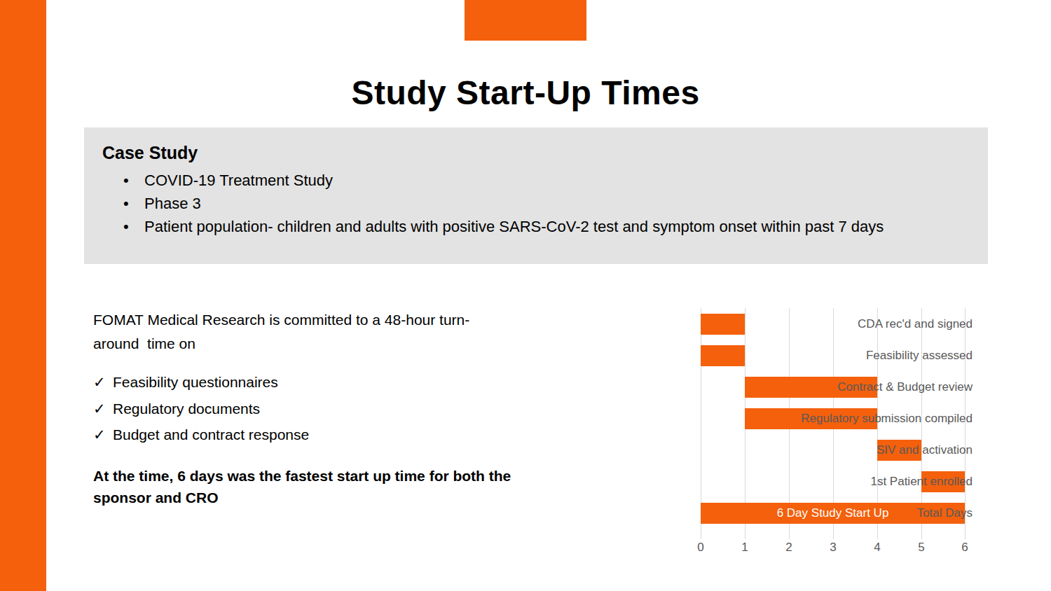Study Start-Up Times
Case Study
COVID-19 Treatment Study
Phase 3
Patient population- children and adults with positive SARS-CoV-2 test and symptom onset within past 7 days
FOMAT Medical Research is committed to a 48-hour turn-around time on
Feasibility questionnaires
Regulatory documents
Budget and contract response
At the time, 6 days was the fastest start up time for both the sponsor and CRO
6 Day Study Start Up
CDA rec'd and signed
Feasibility assessed
Contract & Budget review
Regulatory submission compiled
SIV and activation
1st Patient enrolled
Total Days
0 1 2 3 4 5 6